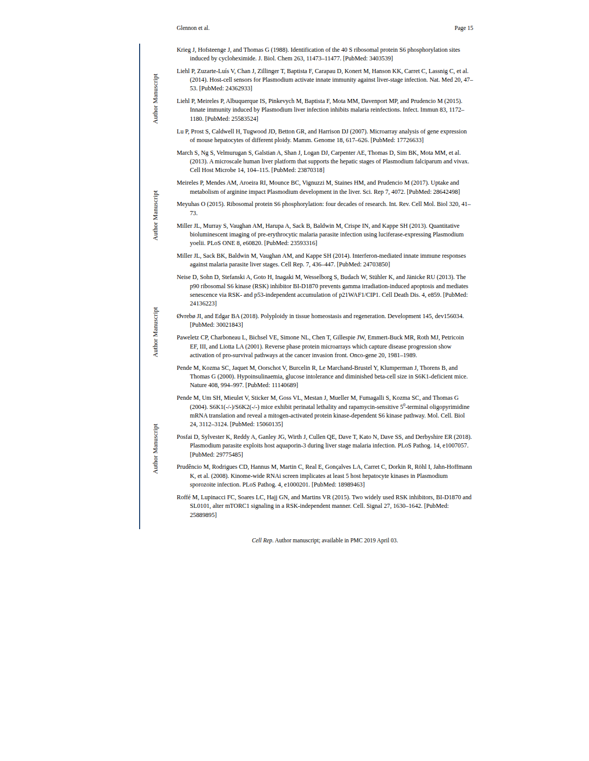Glennon et al. Page 15
Author Manuscript
Author Manuscript
Author Manuscript
Author Manuscript
Krieg J, Hofsteenge J, and Thomas G (1988). Identification of the 40 S ribosomal protein S6 phosphorylation sites induced by cycloheximide. J. Biol. Chem 263, 11473–11477. [PubMed: 3403539]
Liehl P, Zuzarte-Luís V, Chan J, Zillinger T, Baptista F, Carapau D, Konert M, Hanson KK, Carret C, Lassnig C, et al. (2014). Host-cell sensors for Plasmodium activate innate immunity against liver-stage infection. Nat. Med 20, 47–53. [PubMed: 24362933]
Liehl P, Meireles P, Albuquerque IS, Pinkevych M, Baptista F, Mota MM, Davenport MP, and Prudencio M (2015). Innate immunity induced by Plasmodium liver infection inhibits malaria reinfections. Infect. Immun 83, 1172–1180. [PubMed: 25583524]
Lu P, Prost S, Caldwell H, Tugwood JD, Betton GR, and Harrison DJ (2007). Microarray analysis of gene expression of mouse hepatocytes of different ploidy. Mamm. Genome 18, 617–626. [PubMed: 17726633]
March S, Ng S, Velmurugan S, Galstian A, Shan J, Logan DJ, Carpenter AE, Thomas D, Sim BK, Mota MM, et al. (2013). A microscale human liver platform that supports the hepatic stages of Plasmodium falciparum and vivax. Cell Host Microbe 14, 104–115. [PubMed: 23870318]
Meireles P, Mendes AM, Aroeira RI, Mounce BC, Vignuzzi M, Staines HM, and Prudencio M (2017). Uptake and metabolism of arginine impact Plasmodium development in the liver. Sci. Rep 7, 4072. [PubMed: 28642498]
Meyuhas O (2015). Ribosomal protein S6 phosphorylation: four decades of research. Int. Rev. Cell Mol. Biol 320, 41–73.
Miller JL, Murray S, Vaughan AM, Harupa A, Sack B, Baldwin M, Crispe IN, and Kappe SH (2013). Quantitative bioluminescent imaging of pre-erythrocytic malaria parasite infection using luciferase-expressing Plasmodium yoelii. PLoS ONE 8, e60820. [PubMed: 23593316]
Miller JL, Sack BK, Baldwin M, Vaughan AM, and Kappe SH (2014). Interferon-mediated innate immune responses against malaria parasite liver stages. Cell Rep. 7, 436–447. [PubMed: 24703850]
Neise D, Sohn D, Stefanski A, Goto H, Inagaki M, Wesselborg S, Budach W, Stühler K, and Jänicke RU (2013). The p90 ribosomal S6 kinase (RSK) inhibitor BI-D1870 prevents gamma irradiation-induced apoptosis and mediates senescence via RSK- and p53-independent accumulation of p21WAF1/CIP1. Cell Death Dis. 4, e859. [PubMed: 24136223]
Øvrebø JI, and Edgar BA (2018). Polyploidy in tissue homeostasis and regeneration. Development 145, dev156034. [PubMed: 30021843]
Paweletz CP, Charboneau L, Bichsel VE, Simone NL, Chen T, Gillespie JW, Emmert-Buck MR, Roth MJ, Petricoin EF, III, and Liotta LA (2001). Reverse phase protein microarrays which capture disease progression show activation of pro-survival pathways at the cancer invasion front. Onco-gene 20, 1981–1989.
Pende M, Kozma SC, Jaquet M, Oorschot V, Burcelin R, Le Marchand-Brustel Y, Klumperman J, Thorens B, and Thomas G (2000). Hypoinsulinaemia, glucose intolerance and diminished beta-cell size in S6K1-deficient mice. Nature 408, 994–997. [PubMed: 11140689]
Pende M, Um SH, Mieulet V, Sticker M, Goss VL, Mestan J, Mueller M, Fumagalli S, Kozma SC, and Thomas G (2004). S6K1(-/-)/S6K2(-/-) mice exhibit perinatal lethality and rapamycin-sensitive 50-terminal oligopyrimidine mRNA translation and reveal a mitogen-activated protein kinase-dependent S6 kinase pathway. Mol. Cell. Biol 24, 3112–3124. [PubMed: 15060135]
Posfai D, Sylvester K, Reddy A, Ganley JG, Wirth J, Cullen QE, Dave T, Kato N, Dave SS, and Derbyshire ER (2018). Plasmodium parasite exploits host aquaporin-3 during liver stage malaria infection. PLoS Pathog. 14, e1007057. [PubMed: 29775485]
Prudêncio M, Rodrigues CD, Hannus M, Martin C, Real E, Gonçalves LA, Carret C, Dorkin R, Röhl I, Jahn-Hoffmann K, et al. (2008). Kinome-wide RNAi screen implicates at least 5 host hepatocyte kinases in Plasmodium sporozoite infection. PLoS Pathog. 4, e1000201. [PubMed: 18989463]
Roffé M, Lupinacci FC, Soares LC, Hajj GN, and Martins VR (2015). Two widely used RSK inhibitors, BI-D1870 and SL0101, alter mTORC1 signaling in a RSK-independent manner. Cell. Signal 27, 1630–1642. [PubMed: 25889895]
Cell Rep. Author manuscript; available in PMC 2019 April 03.